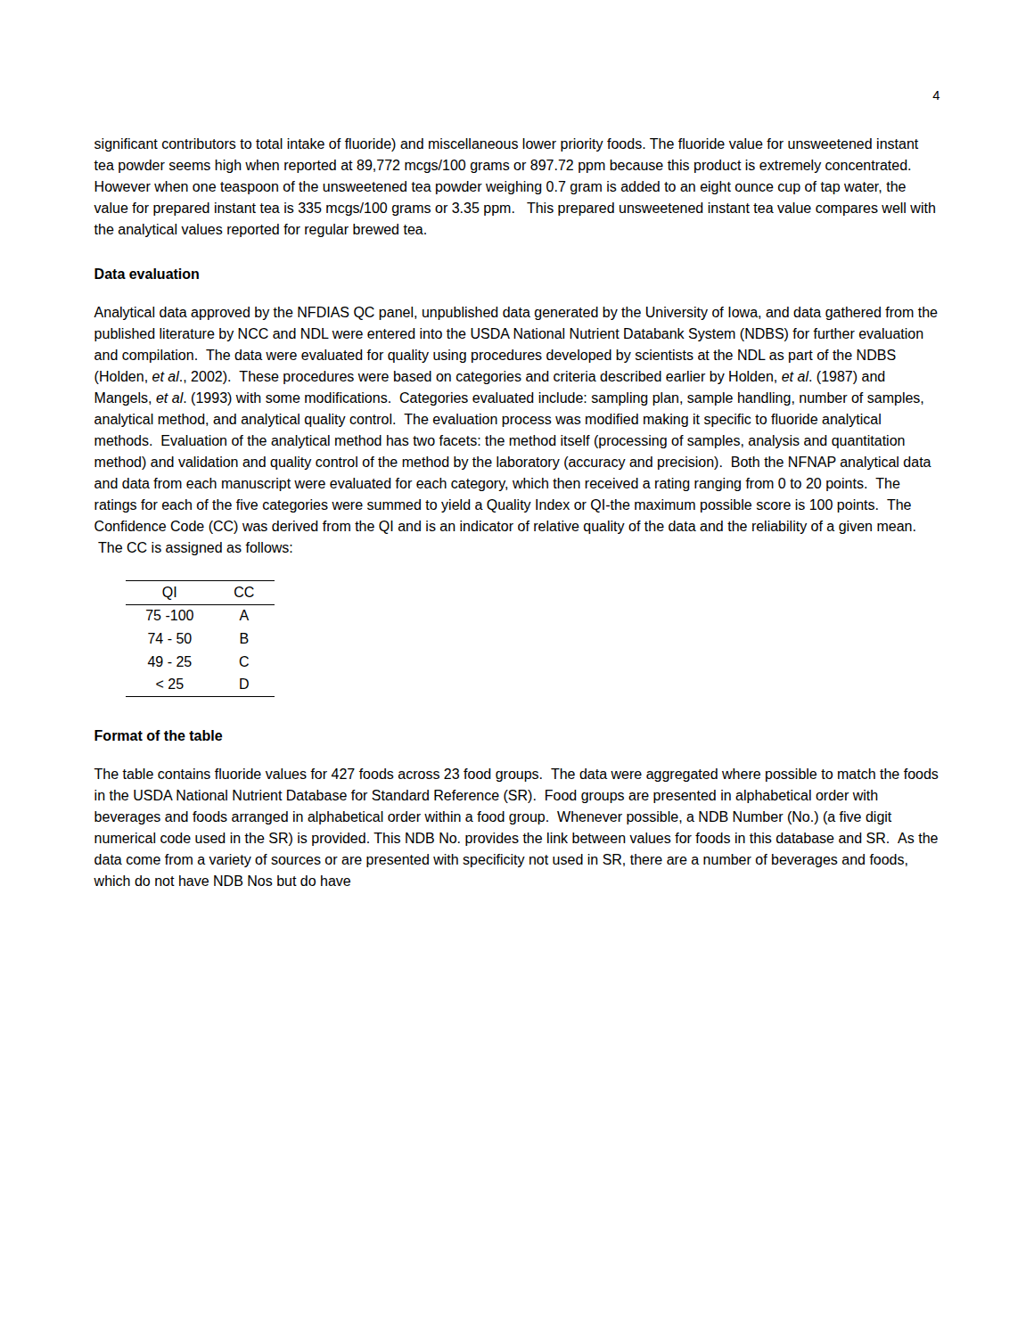4
significant contributors to total intake of fluoride) and miscellaneous lower priority foods. The fluoride value for unsweetened instant tea powder seems high when reported at 89,772 mcgs/100 grams or 897.72 ppm because this product is extremely concentrated. However when one teaspoon of the unsweetened tea powder weighing 0.7 gram is added to an eight ounce cup of tap water, the value for prepared instant tea is 335 mcgs/100 grams or 3.35 ppm. This prepared unsweetened instant tea value compares well with the analytical values reported for regular brewed tea.
Data evaluation
Analytical data approved by the NFDIAS QC panel, unpublished data generated by the University of Iowa, and data gathered from the published literature by NCC and NDL were entered into the USDA National Nutrient Databank System (NDBS) for further evaluation and compilation. The data were evaluated for quality using procedures developed by scientists at the NDL as part of the NDBS (Holden, et al., 2002). These procedures were based on categories and criteria described earlier by Holden, et al. (1987) and Mangels, et al. (1993) with some modifications. Categories evaluated include: sampling plan, sample handling, number of samples, analytical method, and analytical quality control. The evaluation process was modified making it specific to fluoride analytical methods. Evaluation of the analytical method has two facets: the method itself (processing of samples, analysis and quantitation method) and validation and quality control of the method by the laboratory (accuracy and precision). Both the NFNAP analytical data and data from each manuscript were evaluated for each category, which then received a rating ranging from 0 to 20 points. The ratings for each of the five categories were summed to yield a Quality Index or QI-the maximum possible score is 100 points. The Confidence Code (CC) was derived from the QI and is an indicator of relative quality of the data and the reliability of a given mean. The CC is assigned as follows:
| QI | CC |
| --- | --- |
| 75 -100 | A |
| 74 - 50 | B |
| 49 - 25 | C |
| < 25 | D |
Format of the table
The table contains fluoride values for 427 foods across 23 food groups. The data were aggregated where possible to match the foods in the USDA National Nutrient Database for Standard Reference (SR). Food groups are presented in alphabetical order with beverages and foods arranged in alphabetical order within a food group. Whenever possible, a NDB Number (No.) (a five digit numerical code used in the SR) is provided. This NDB No. provides the link between values for foods in this database and SR. As the data come from a variety of sources or are presented with specificity not used in SR, there are a number of beverages and foods, which do not have NDB Nos but do have